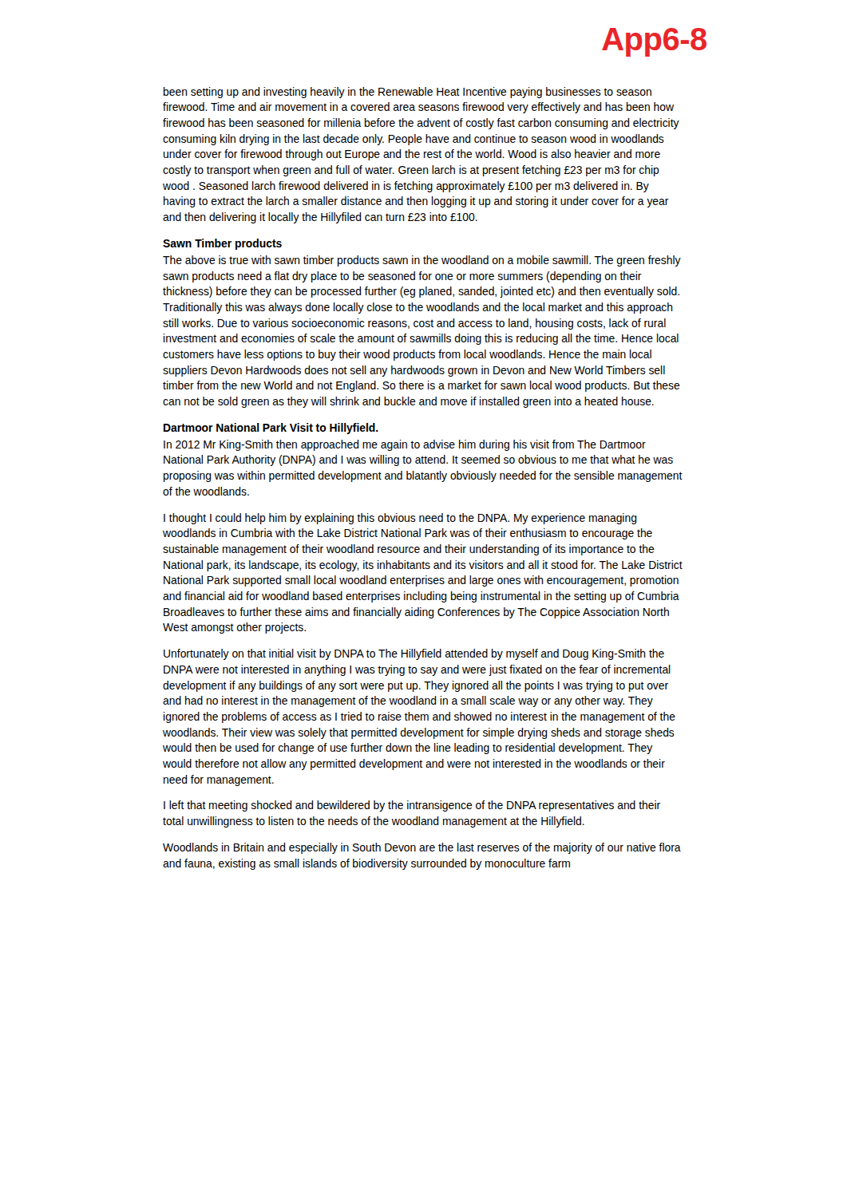App6-8
been setting up and investing heavily in the Renewable Heat Incentive paying businesses to season firewood. Time and air movement in a covered area seasons firewood very effectively and has been how firewood has been seasoned for millenia before the advent of costly fast carbon consuming and electricity consuming kiln drying in the last decade only. People have and continue to season wood in woodlands under cover for firewood through out Europe and the rest of the world. Wood is also heavier and more costly to transport when green and full of water. Green larch is at present fetching £23 per m3 for chip wood . Seasoned larch firewood delivered in is fetching approximately £100 per m3 delivered in. By having to extract the larch a smaller distance and then logging it up and storing it under cover for a year and then delivering it locally the Hillyfiled can turn £23 into £100.
Sawn Timber products
The above is true with sawn timber products sawn in the woodland on a mobile sawmill. The green freshly sawn products need a flat dry place to be seasoned for one or more summers (depending on their thickness) before they can be processed further (eg planed, sanded, jointed etc) and then eventually sold. Traditionally this was always done locally close to the woodlands and the local market and this approach still works. Due to various socioeconomic reasons, cost and access to land, housing costs, lack of rural investment and economies of scale the amount of sawmills doing this is reducing all the time. Hence local customers have less options to buy their wood products from local woodlands. Hence the main local suppliers Devon Hardwoods does not sell any hardwoods grown in Devon and New World Timbers sell timber from the new World and not England. So there is a market for sawn local wood products. But these can not be sold green as they will shrink and buckle and move if installed green into a heated house.
Dartmoor National Park Visit to Hillyfield.
In 2012 Mr King-Smith then approached me again to advise him during his visit from The Dartmoor National Park Authority (DNPA) and I was willing to attend. It seemed so obvious to me that what he was proposing was within permitted development and blatantly obviously needed for the sensible management of the woodlands.
I thought I could help him by explaining this obvious need to the DNPA. My experience managing woodlands in Cumbria with the Lake District National Park was of their enthusiasm to encourage the sustainable management of their woodland resource and their understanding of its importance to the National park, its landscape, its ecology, its inhabitants and its visitors and all it stood for. The Lake District National Park supported small local woodland enterprises and large ones with encouragement, promotion and financial aid for woodland based enterprises including being instrumental in the setting up of Cumbria Broadleaves to further these aims and financially aiding Conferences by The Coppice Association North West amongst other projects.
Unfortunately on that initial visit by DNPA to The Hillyfield attended by myself and Doug King-Smith the DNPA were not interested in anything I was trying to say and were just fixated on the fear of incremental development if any buildings of any sort were put up. They ignored all the points I was trying to put over and had no interest in the management of the woodland in a small scale way or any other way. They ignored the problems of access as I tried to raise them and showed no interest in the management of the woodlands. Their view was solely that permitted development for simple drying sheds and storage sheds would then be used for change of use further down the line leading to residential development. They would therefore not allow any permitted development and were not interested in the woodlands or their need for management.
I left that meeting shocked and bewildered by the intransigence of the DNPA representatives and their total unwillingness to listen to the needs of the woodland management at the Hillyfield.
Woodlands in Britain and especially in South Devon are the last reserves of the majority of our native flora and fauna, existing as small islands of biodiversity surrounded by monoculture farm